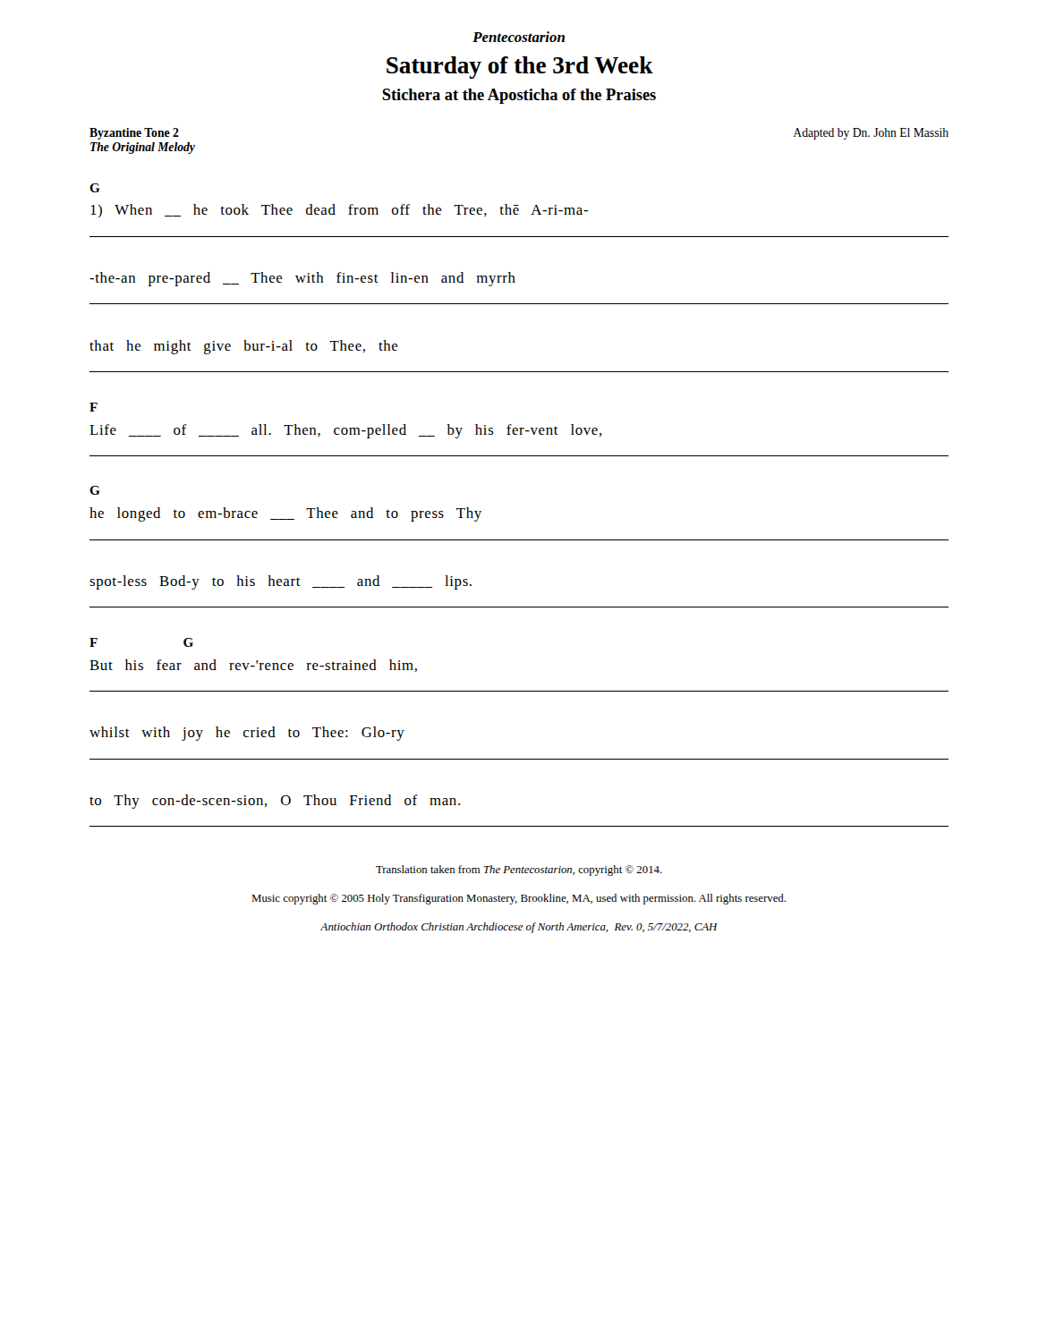Pentecostarion
Saturday of the 3rd Week
Stichera at the Aposticha of the Praises
Byzantine Tone 2 The Original Melody
Adapted by Dn. John El Massih
G
1) When __ he took Thee dead from off the Tree, thē A‑ri‑ma‑
‑the‑an pre‑pared __ Thee with fin‑est lin‑en and myrrh
that he might give bur‑i‑al to Thee, the
F
Life ____ of _____ all. Then, com‑pelled __ by his fer‑vent love,
G
he longed to em‑brace ___ Thee and to press Thy
spot‑less Bod‑y to his heart ____ and _____ lips.
F G
But his fear and rev‑'rence re‑strained him,
whilst with joy he cried to Thee: Glo‑ry
to Thy con‑de‑scen‑sion, O Thou Friend of man.
Translation taken from The Pentecostarion, copyright © 2014.
Music copyright © 2005 Holy Transfiguration Monastery, Brookline, MA, used with permission. All rights reserved.
Antiochian Orthodox Christian Archdiocese of North America, Rev. 0, 5/7/2022, CAH